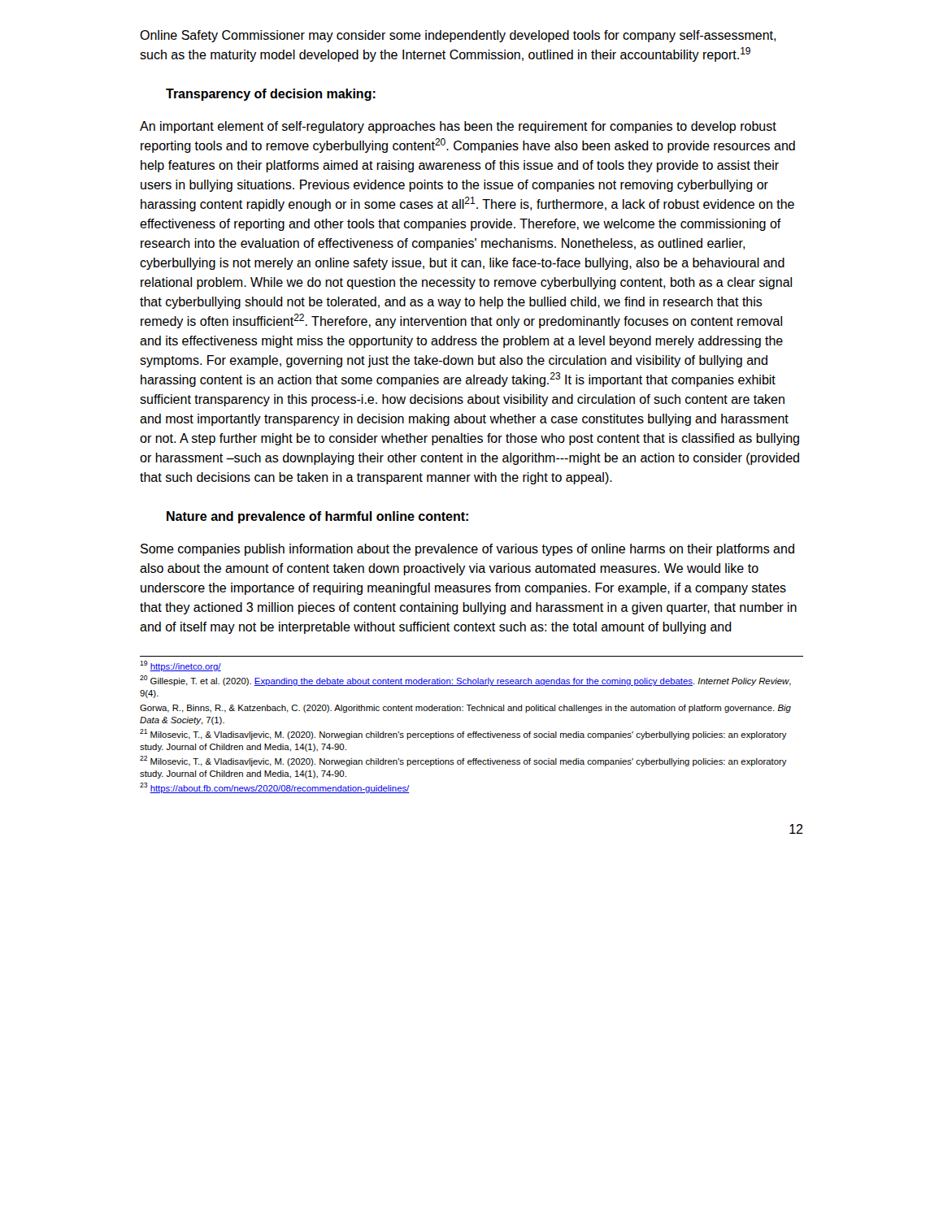Online Safety Commissioner may consider some independently developed tools for company self-assessment, such as the maturity model developed by the Internet Commission, outlined in their accountability report.19
Transparency of decision making:
An important element of self-regulatory approaches has been the requirement for companies to develop robust reporting tools and to remove cyberbullying content20. Companies have also been asked to provide resources and help features on their platforms aimed at raising awareness of this issue and of tools they provide to assist their users in bullying situations. Previous evidence points to the issue of companies not removing cyberbullying or harassing content rapidly enough or in some cases at all21. There is, furthermore, a lack of robust evidence on the effectiveness of reporting and other tools that companies provide. Therefore, we welcome the commissioning of research into the evaluation of effectiveness of companies' mechanisms. Nonetheless, as outlined earlier, cyberbullying is not merely an online safety issue, but it can, like face-to-face bullying, also be a behavioural and relational problem. While we do not question the necessity to remove cyberbullying content, both as a clear signal that cyberbullying should not be tolerated, and as a way to help the bullied child, we find in research that this remedy is often insufficient22. Therefore, any intervention that only or predominantly focuses on content removal and its effectiveness might miss the opportunity to address the problem at a level beyond merely addressing the symptoms. For example, governing not just the take-down but also the circulation and visibility of bullying and harassing content is an action that some companies are already taking.23 It is important that companies exhibit sufficient transparency in this process-i.e. how decisions about visibility and circulation of such content are taken and most importantly transparency in decision making about whether a case constitutes bullying and harassment or not. A step further might be to consider whether penalties for those who post content that is classified as bullying or harassment –such as downplaying their other content in the algorithm---might be an action to consider (provided that such decisions can be taken in a transparent manner with the right to appeal).
Nature and prevalence of harmful online content:
Some companies publish information about the prevalence of various types of online harms on their platforms and also about the amount of content taken down proactively via various automated measures. We would like to underscore the importance of requiring meaningful measures from companies. For example, if a company states that they actioned 3 million pieces of content containing bullying and harassment in a given quarter, that number in and of itself may not be interpretable without sufficient context such as: the total amount of bullying and
19 https://inetco.org/
20 Gillespie, T. et al. (2020). Expanding the debate about content moderation: Scholarly research agendas for the coming policy debates. Internet Policy Review, 9(4).
Gorwa, R., Binns, R., & Katzenbach, C. (2020). Algorithmic content moderation: Technical and political challenges in the automation of platform governance. Big Data & Society, 7(1).
21 Milosevic, T., & Vladisavljevic, M. (2020). Norwegian children's perceptions of effectiveness of social media companies' cyberbullying policies: an exploratory study. Journal of Children and Media, 14(1), 74-90.
22 Milosevic, T., & Vladisavljevic, M. (2020). Norwegian children's perceptions of effectiveness of social media companies' cyberbullying policies: an exploratory study. Journal of Children and Media, 14(1), 74-90.
23 https://about.fb.com/news/2020/08/recommendation-guidelines/
12